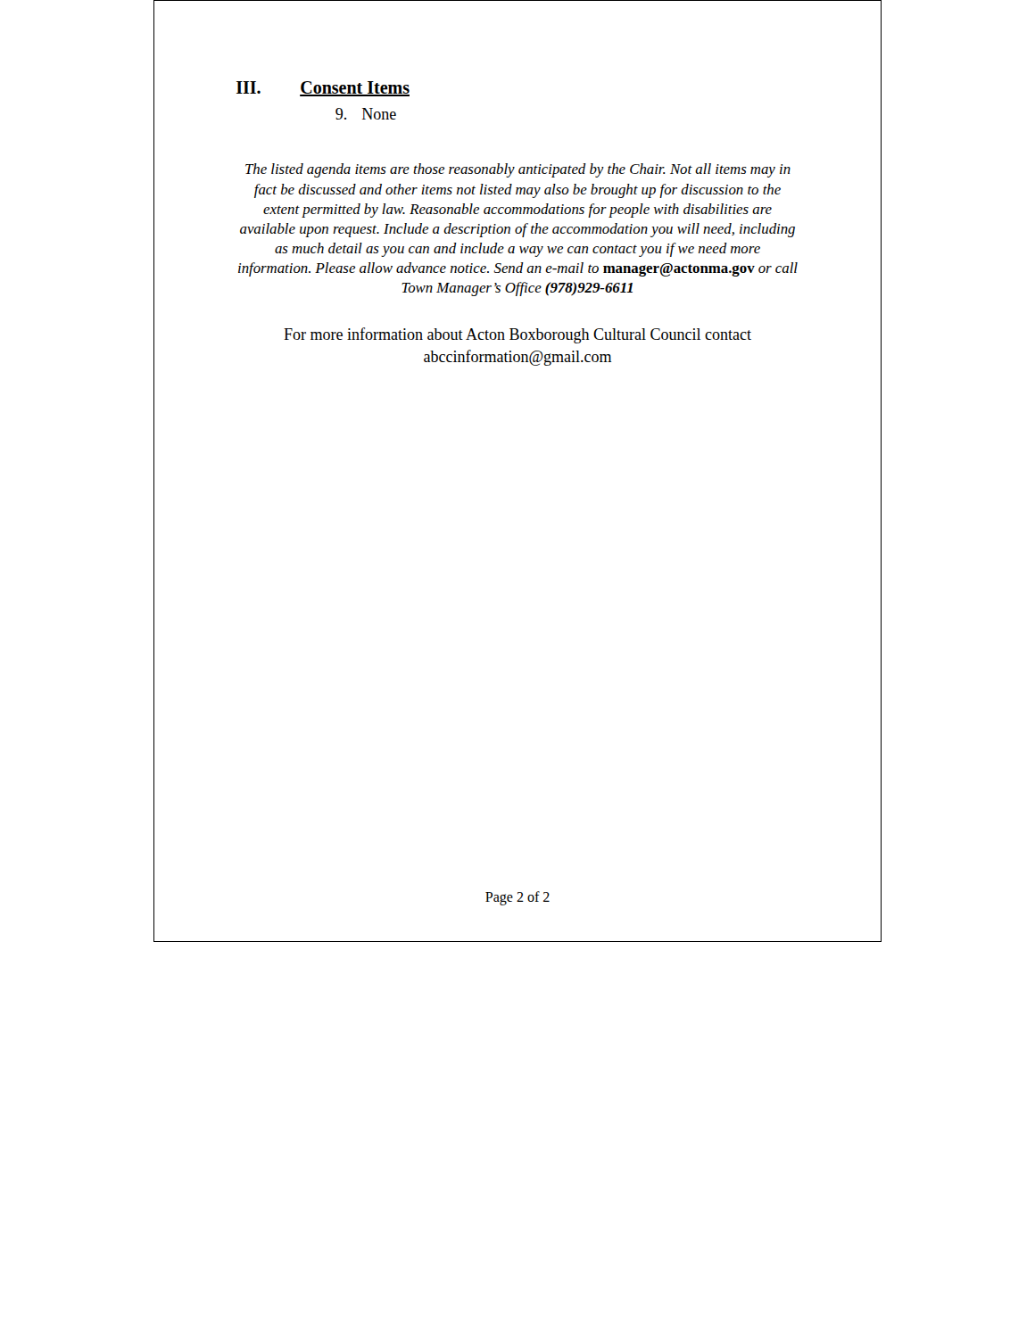III. Consent Items
None
The listed agenda items are those reasonably anticipated by the Chair. Not all items may in fact be discussed and other items not listed may also be brought up for discussion to the extent permitted by law. Reasonable accommodations for people with disabilities are available upon request. Include a description of the accommodation you will need, including as much detail as you can and include a way we can contact you if we need more information. Please allow advance notice. Send an e-mail to manager@actonma.gov or call Town Manager’s Office (978)929-6611
For more information about Acton Boxborough Cultural Council contact
abccinformation@gmail.com
Page 2 of 2